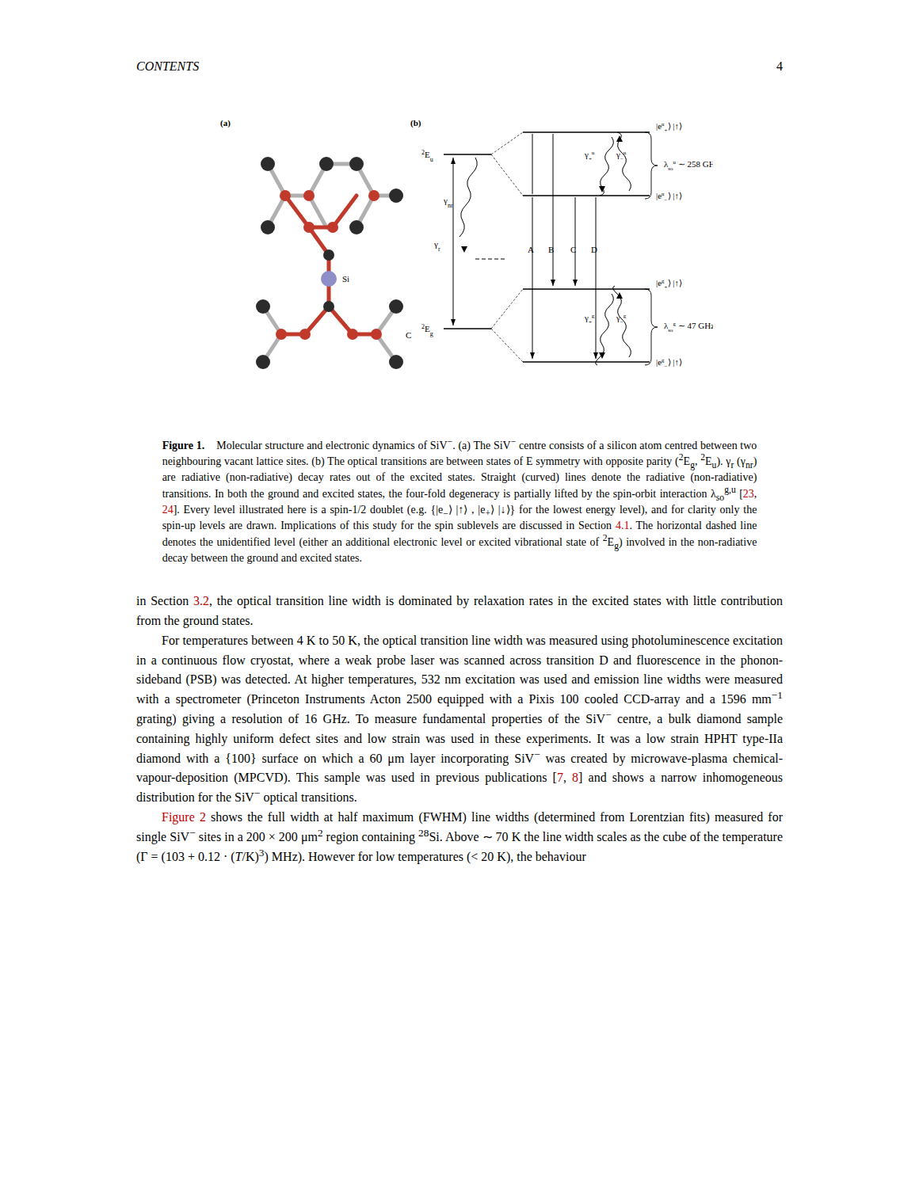CONTENTS 4
(a) (b) Si C 2Eu 2Eg γr γnr |eu+⟩ |↑⟩ |eu−⟩ |↑⟩ |eg+⟩ |↑⟩ |eg−⟩ |↑⟩ λsou ∼ 258 GHz λsog ∼ 47 GHz A B C D γ+u γ−u γ+g γ−g
Figure 1. Molecular structure and electronic dynamics of SiV−. (a) The SiV− centre consists of a silicon atom centred between two neighbouring vacant lattice sites. (b) The optical transitions are between states of E symmetry with opposite parity (2Eg, 2Eu). γr (γnr) are radiative (non-radiative) decay rates out of the excited states. Straight (curved) lines denote the radiative (non-radiative) transitions. In both the ground and excited states, the four-fold degeneracy is partially lifted by the spin-orbit interaction λsog,u [23, 24]. Every level illustrated here is a spin-1/2 doublet (e.g. {|e−⟩ |↑⟩ , |e+⟩ |↓⟩} for the lowest energy level), and for clarity only the spin-up levels are drawn. Implications of this study for the spin sublevels are discussed in Section 4.1. The horizontal dashed line denotes the unidentified level (either an additional electronic level or excited vibrational state of 2Eg) involved in the non-radiative decay between the ground and excited states.
in Section 3.2, the optical transition line width is dominated by relaxation rates in the excited states with little contribution from the ground states.
For temperatures between 4 K to 50 K, the optical transition line width was measured using photoluminescence excitation in a continuous flow cryostat, where a weak probe laser was scanned across transition D and fluorescence in the phonon-sideband (PSB) was detected. At higher temperatures, 532 nm excitation was used and emission line widths were measured with a spectrometer (Princeton Instruments Acton 2500 equipped with a Pixis 100 cooled CCD-array and a 1596 mm−1 grating) giving a resolution of 16 GHz. To measure fundamental properties of the SiV− centre, a bulk diamond sample containing highly uniform defect sites and low strain was used in these experiments. It was a low strain HPHT type-IIa diamond with a {100} surface on which a 60 μm layer incorporating SiV− was created by microwave-plasma chemical-vapour-deposition (MPCVD). This sample was used in previous publications [7, 8] and shows a narrow inhomogeneous distribution for the SiV− optical transitions.
Figure 2 shows the full width at half maximum (FWHM) line widths (determined from Lorentzian fits) measured for single SiV− sites in a 200 × 200 μm2 region containing 28Si. Above ∼ 70 K the line width scales as the cube of the temperature (Γ = (103 + 0.12 · (T/K)3) MHz). However for low temperatures (< 20 K), the behaviour